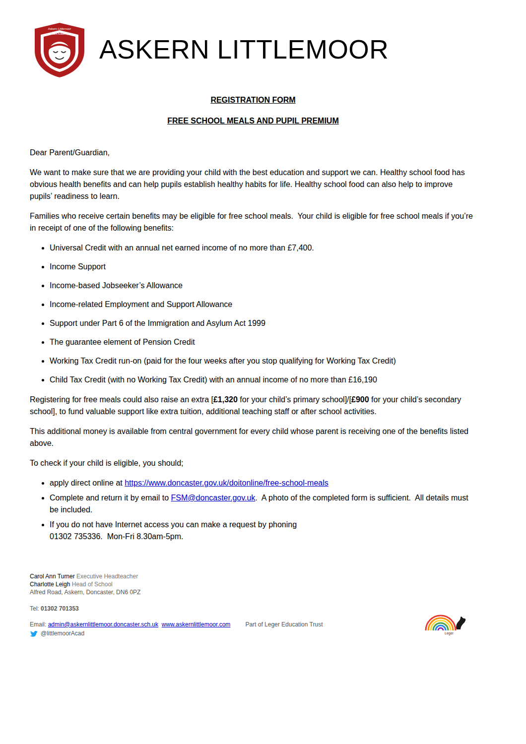Askern Littlemoor Infant Academy
ASKERN LITTLEMOOR
REGISTRATION FORM
FREE SCHOOL MEALS AND PUPIL PREMIUM
Dear Parent/Guardian,
We want to make sure that we are providing your child with the best education and support we can. Healthy school food has obvious health benefits and can help pupils establish healthy habits for life. Healthy school food can also help to improve pupils’ readiness to learn.
Families who receive certain benefits may be eligible for free school meals. Your child is eligible for free school meals if you’re in receipt of one of the following benefits:
Universal Credit with an annual net earned income of no more than £7,400.
Income Support
Income-based Jobseeker’s Allowance
Income-related Employment and Support Allowance
Support under Part 6 of the Immigration and Asylum Act 1999
The guarantee element of Pension Credit
Working Tax Credit run-on (paid for the four weeks after you stop qualifying for Working Tax Credit)
Child Tax Credit (with no Working Tax Credit) with an annual income of no more than £16,190
Registering for free meals could also raise an extra [£1,320 for your child’s primary school]/[£900 for your child’s secondary school], to fund valuable support like extra tuition, additional teaching staff or after school activities.
This additional money is available from central government for every child whose parent is receiving one of the benefits listed above.
To check if your child is eligible, you should;
apply direct online at https://www.doncaster.gov.uk/doitonline/free-school-meals
Complete and return it by email to FSM@doncaster.gov.uk. A photo of the completed form is sufficient. All details must be included.
If you do not have Internet access you can make a request by phoning
01302 735336. Mon-Fri 8.30am-5pm.
Carol Ann Turner Executive Headteacher
Charlotte Leigh Head of School
Alfred Road, Askern, Doncaster, DN6 0PZ
Tel: 01302 701353
Email: admin@askernlittlemoor.doncaster.sch.uk www.askernlittlemoor.com Part of Leger Education Trust
@littlemoorAcad
Leger